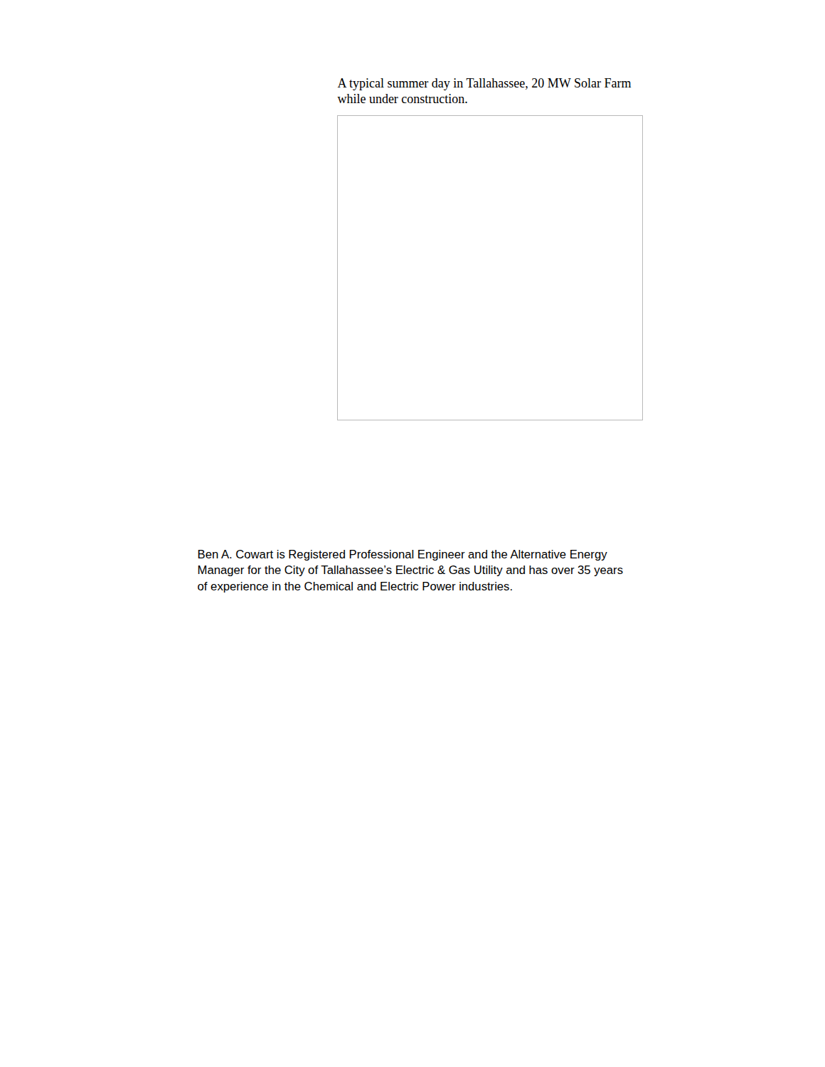A typical summer day in Tallahassee, 20 MW Solar Farm while under construction.
Ben A. Cowart is Registered Professional Engineer and the Alternative Energy Manager for the City of Tallahassee’s Electric & Gas Utility and has over 35 years of experience in the Chemical and Electric Power industries.